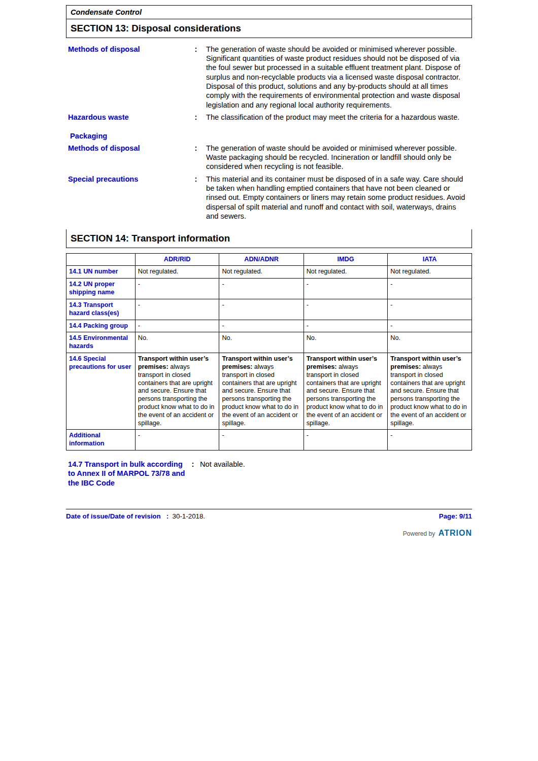Condensate Control
SECTION 13: Disposal considerations
| Methods of disposal | : | The generation of waste should be avoided or minimised wherever possible. Significant quantities of waste product residues should not be disposed of via the foul sewer but processed in a suitable effluent treatment plant. Dispose of surplus and non-recyclable products via a licensed waste disposal contractor. Disposal of this product, solutions and any by-products should at all times comply with the requirements of environmental protection and waste disposal legislation and any regional local authority requirements. |
| Hazardous waste | : | The classification of the product may meet the criteria for a hazardous waste. |
Packaging
| Methods of disposal | : | The generation of waste should be avoided or minimised wherever possible. Waste packaging should be recycled. Incineration or landfill should only be considered when recycling is not feasible. |
| Special precautions | : | This material and its container must be disposed of in a safe way. Care should be taken when handling emptied containers that have not been cleaned or rinsed out. Empty containers or liners may retain some product residues. Avoid dispersal of spilt material and runoff and contact with soil, waterways, drains and sewers. |
SECTION 14: Transport information
| | ADR/RID | ADN/ADNR | IMDG | IATA |
| 14.1 UN number | Not regulated. | Not regulated. | Not regulated. | Not regulated. |
| 14.2 UN proper shipping name | - | - | - | - |
| 14.3 Transport hazard class(es) | - | - | - | - |
| 14.4 Packing group | - | - | - | - |
| 14.5 Environmental hazards | No. | No. | No. | No. |
| 14.6 Special precautions for user | Transport within user’s premises: always transport in closed containers that are upright and secure. Ensure that persons transporting the product know what to do in the event of an accident or spillage. | Transport within user’s premises: always transport in closed containers that are upright and secure. Ensure that persons transporting the product know what to do in the event of an accident or spillage. | Transport within user’s premises: always transport in closed containers that are upright and secure. Ensure that persons transporting the product know what to do in the event of an accident or spillage. | Transport within user’s premises: always transport in closed containers that are upright and secure. Ensure that persons transporting the product know what to do in the event of an accident or spillage. |
| Additional information | - | - | - | - |
| 14.7 Transport in bulk according to Annex II of MARPOL 73/78 and the IBC Code | : | Not available. |
Date of issue/Date of revision : 30-1-2018.
Page: 9/11
Powered by ATRION